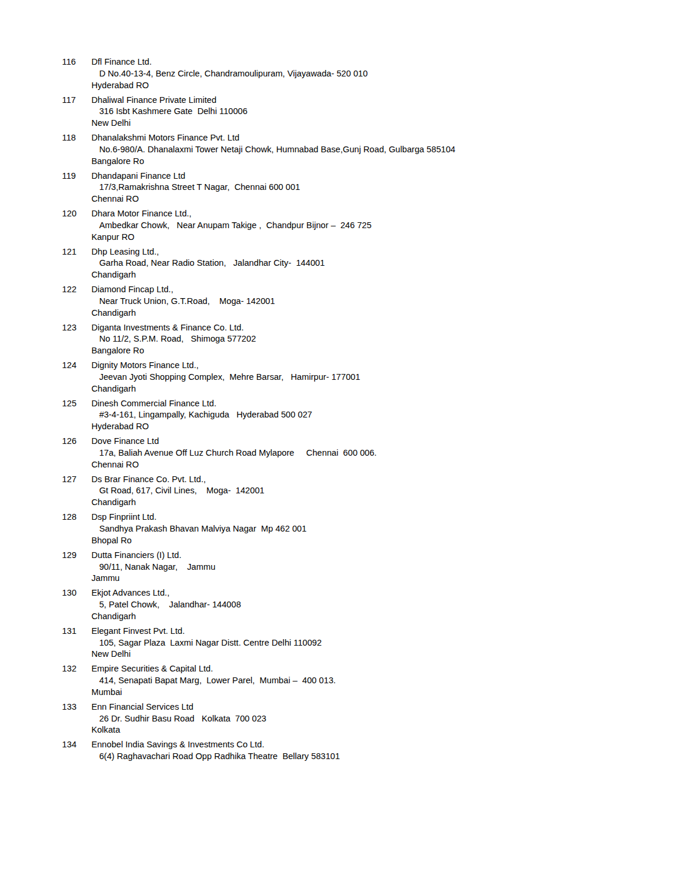| 116 | Dfl Finance Ltd. D No.40-13-4, Benz Circle, Chandramoulipuram, Vijayawada- 520 010 Hyderabad RO |
| 117 | Dhaliwal Finance Private Limited 316 Isbt Kashmere Gate Delhi 110006 New Delhi |
| 118 | Dhanalakshmi Motors Finance Pvt. Ltd No.6-980/A. Dhanalaxmi Tower Netaji Chowk, Humnabad Base,Gunj Road, Gulbarga 585104 Bangalore Ro |
| 119 | Dhandapani Finance Ltd 17/3,Ramakrishna Street T Nagar, Chennai 600 001 Chennai RO |
| 120 | Dhara Motor Finance Ltd., Ambedkar Chowk, Near Anupam Takige , Chandpur Bijnor – 246 725 Kanpur RO |
| 121 | Dhp Leasing Ltd., Garha Road, Near Radio Station, Jalandhar City- 144001 Chandigarh |
| 122 | Diamond Fincap Ltd., Near Truck Union, G.T.Road, Moga- 142001 Chandigarh |
| 123 | Diganta Investments & Finance Co. Ltd. No 11/2, S.P.M. Road, Shimoga 577202 Bangalore Ro |
| 124 | Dignity Motors Finance Ltd., Jeevan Jyoti Shopping Complex, Mehre Barsar, Hamirpur- 177001 Chandigarh |
| 125 | Dinesh Commercial Finance Ltd. #3-4-161, Lingampally, Kachiguda Hyderabad 500 027 Hyderabad RO |
| 126 | Dove Finance Ltd 17a, Baliah Avenue Off Luz Church Road Mylapore Chennai 600 006. Chennai RO |
| 127 | Ds Brar Finance Co. Pvt. Ltd., Gt Road, 617, Civil Lines, Moga- 142001 Chandigarh |
| 128 | Dsp Finpriint Ltd. Sandhya Prakash Bhavan Malviya Nagar Mp 462 001 Bhopal Ro |
| 129 | Dutta Financiers (I) Ltd. 90/11, Nanak Nagar, Jammu Jammu |
| 130 | Ekjot Advances Ltd., 5, Patel Chowk, Jalandhar- 144008 Chandigarh |
| 131 | Elegant Finvest Pvt. Ltd. 105, Sagar Plaza Laxmi Nagar Distt. Centre Delhi 110092 New Delhi |
| 132 | Empire Securities & Capital Ltd. 414, Senapati Bapat Marg, Lower Parel, Mumbai – 400 013. Mumbai |
| 133 | Enn Financial Services Ltd 26 Dr. Sudhir Basu Road Kolkata 700 023 Kolkata |
| 134 | Ennobel India Savings & Investments Co Ltd. 6(4) Raghavachari Road Opp Radhika Theatre Bellary 583101 |